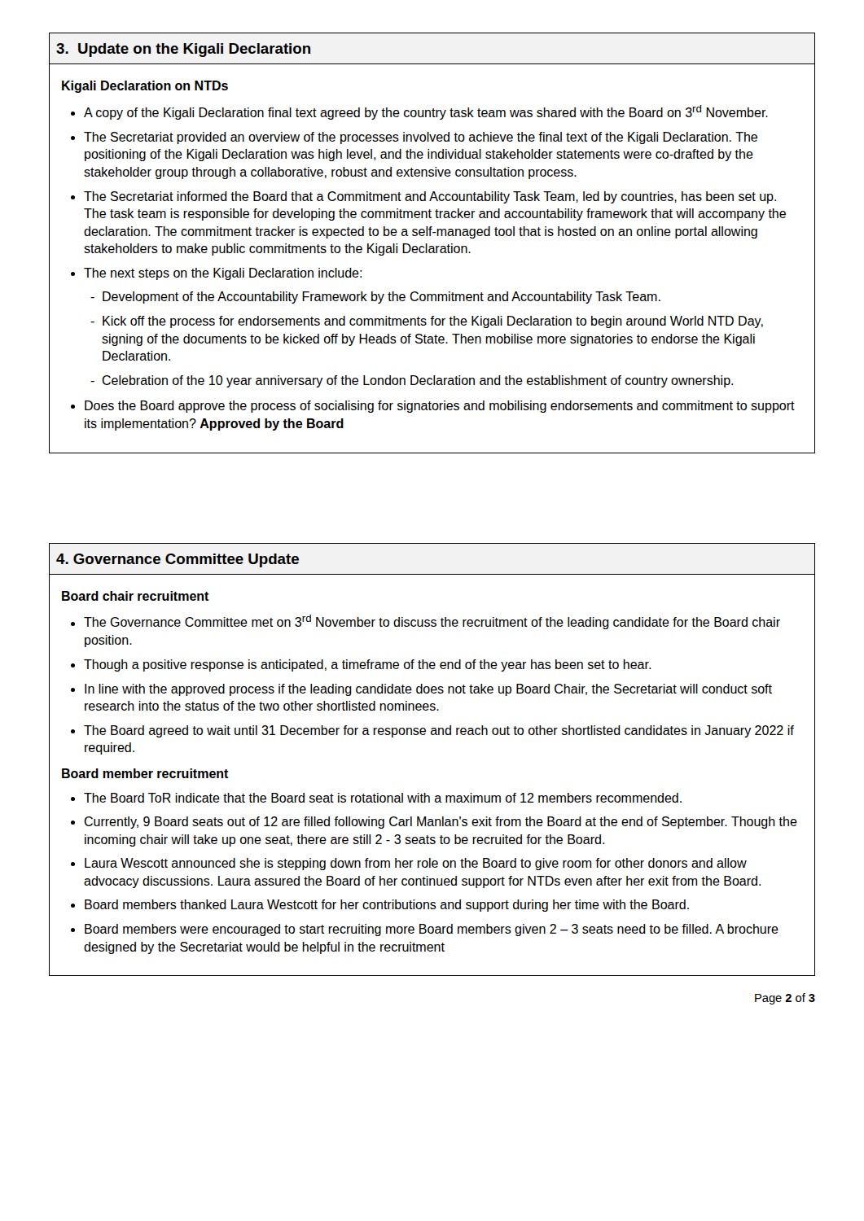3. Update on the Kigali Declaration
Kigali Declaration on NTDs
A copy of the Kigali Declaration final text agreed by the country task team was shared with the Board on 3rd November.
The Secretariat provided an overview of the processes involved to achieve the final text of the Kigali Declaration. The positioning of the Kigali Declaration was high level, and the individual stakeholder statements were co-drafted by the stakeholder group through a collaborative, robust and extensive consultation process.
The Secretariat informed the Board that a Commitment and Accountability Task Team, led by countries, has been set up. The task team is responsible for developing the commitment tracker and accountability framework that will accompany the declaration. The commitment tracker is expected to be a self-managed tool that is hosted on an online portal allowing stakeholders to make public commitments to the Kigali Declaration.
The next steps on the Kigali Declaration include:
Development of the Accountability Framework by the Commitment and Accountability Task Team.
Kick off the process for endorsements and commitments for the Kigali Declaration to begin around World NTD Day, signing of the documents to be kicked off by Heads of State. Then mobilise more signatories to endorse the Kigali Declaration.
Celebration of the 10 year anniversary of the London Declaration and the establishment of country ownership.
Does the Board approve the process of socialising for signatories and mobilising endorsements and commitment to support its implementation? Approved by the Board
4. Governance Committee Update
Board chair recruitment
The Governance Committee met on 3rd November to discuss the recruitment of the leading candidate for the Board chair position.
Though a positive response is anticipated, a timeframe of the end of the year has been set to hear.
In line with the approved process if the leading candidate does not take up Board Chair, the Secretariat will conduct soft research into the status of the two other shortlisted nominees.
The Board agreed to wait until 31 December for a response and reach out to other shortlisted candidates in January 2022 if required.
Board member recruitment
The Board ToR indicate that the Board seat is rotational with a maximum of 12 members recommended.
Currently, 9 Board seats out of 12 are filled following Carl Manlan's exit from the Board at the end of September. Though the incoming chair will take up one seat, there are still 2 - 3 seats to be recruited for the Board.
Laura Wescott announced she is stepping down from her role on the Board to give room for other donors and allow advocacy discussions. Laura assured the Board of her continued support for NTDs even after her exit from the Board.
Board members thanked Laura Westcott for her contributions and support during her time with the Board.
Board members were encouraged to start recruiting more Board members given 2 – 3 seats need to be filled. A brochure designed by the Secretariat would be helpful in the recruitment
Page 2 of 3